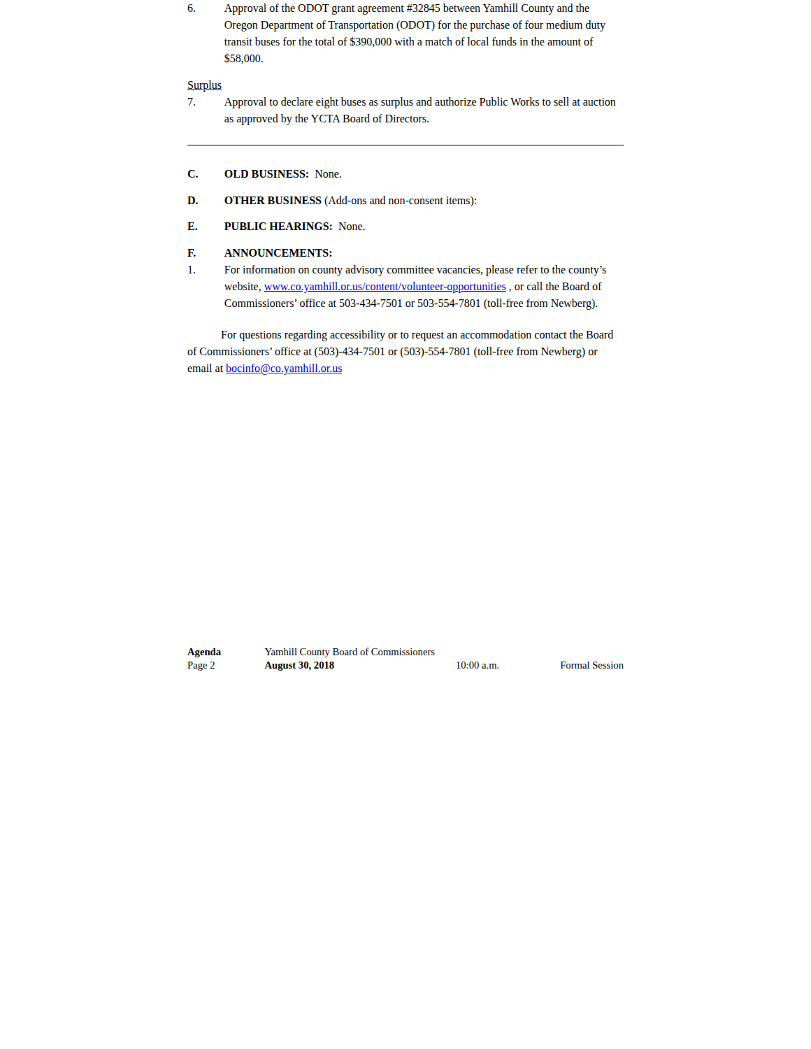6.
Approval of the ODOT grant agreement #32845 between Yamhill County and the Oregon Department of Transportation (ODOT) for the purchase of four medium duty transit buses for the total of $390,000 with a match of local funds in the amount of $58,000.
Surplus
7.
Approval to declare eight buses as surplus and authorize Public Works to sell at auction as approved by the YCTA Board of Directors.
C.
OLD BUSINESS: None.
D.
OTHER BUSINESS (Add-ons and non-consent items):
E.
PUBLIC HEARINGS: None.
F.
ANNOUNCEMENTS:
1.
For information on county advisory committee vacancies, please refer to the county’s website, www.co.yamhill.or.us/content/volunteer-opportunities , or call the Board of Commissioners’ office at 503-434-7501 or 503-554-7801 (toll-free from Newberg).
For questions regarding accessibility or to request an accommodation contact the Board of Commissioners’ office at (503)-434-7501 or (503)-554-7801 (toll-free from Newberg) or email at bocinfo@co.yamhill.or.us
Agenda
Yamhill County Board of Commissioners
Page 2
August 30, 2018
10:00 a.m.
Formal Session